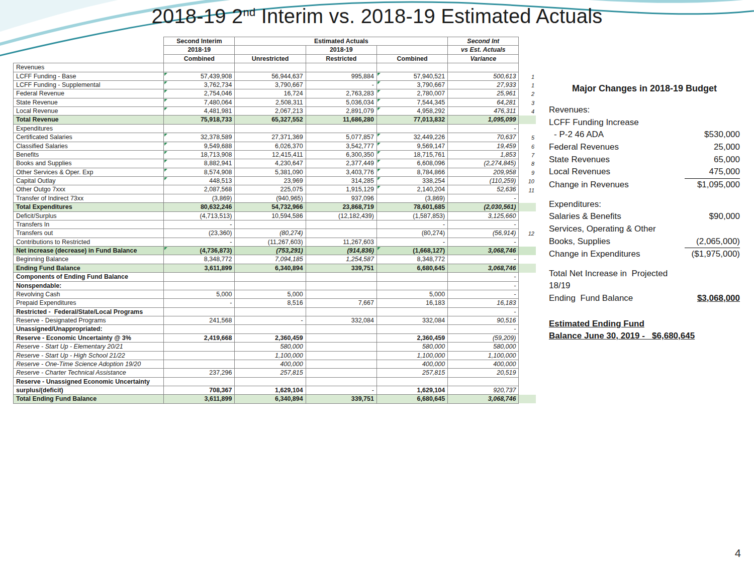2018-19 2nd Interim vs. 2018-19 Estimated Actuals
| | Second Interim | Estimated Actuals | Second Int | |
| --- | --- | --- | --- | --- |
| | 2018-19 | | 2018-19 | | vs Est. Actuals | |
| | Combined | Unrestricted | Restricted | Combined | Variance | |
| Revenues | | | | | | |
| LCFF Funding - Base | 57,439,908 | 56,944,637 | 995,884 | 57,940,521 | 500,613 | 1 |
| LCFF Funding - Supplemental | 3,762,734 | 3,790,667 | - | 3,790,667 | 27,933 | 1 |
| Federal Revenue | 2,754,046 | 16,724 | 2,763,283 | 2,780,007 | 25,961 | 2 |
| State Revenue | 7,480,064 | 2,508,311 | 5,036,034 | 7,544,345 | 64,281 | 3 |
| Local Revenue | 4,481,981 | 2,067,213 | 2,891,079 | 4,958,292 | 476,311 | 4 |
| Total Revenue | 75,918,733 | 65,327,552 | 11,686,280 | 77,013,832 | 1,095,099 | |
| Expenditures | | | | | - | |
| Certificated Salaries | 32,378,589 | 27,371,369 | 5,077,857 | 32,449,226 | 70,637 | 5 |
| Classified Salaries | 9,549,688 | 6,026,370 | 3,542,777 | 9,569,147 | 19,459 | 6 |
| Benefits | 18,713,908 | 12,415,411 | 6,300,350 | 18,715,761 | 1,853 | 7 |
| Books and Supplies | 8,882,941 | 4,230,647 | 2,377,449 | 6,608,096 | (2,274,845) | 8 |
| Other Services & Oper. Exp | 8,574,908 | 5,381,090 | 3,403,776 | 8,784,866 | 209,958 | 9 |
| Capital Outlay | 448,513 | 23,969 | 314,285 | 338,254 | (110,259) | 10 |
| Other Outgo 7xxx | 2,087,568 | 225,075 | 1,915,129 | 2,140,204 | 52,636 | 11 |
| Transfer of Indirect 73xx | (3,869) | (940,965) | 937,096 | (3,869) | - | |
| Total Expenditures | 80,632,246 | 54,732,966 | 23,868,719 | 78,601,685 | (2,030,561) | |
| Deficit/Surplus | (4,713,513) | 10,594,586 | (12,182,439) | (1,587,853) | 3,125,660 | |
| Transfers In | - | | | - | - | |
| Transfers out | (23,360) | (80,274) | | (80,274) | (56,914) | 12 |
| Contributions to Restricted | - | (11,267,603) | 11,267,603 | - | - | |
| Net increase (decrease) in Fund Balance | (4,736,873) | (753,291) | (914,836) | (1,668,127) | 3,068,746 | |
| Beginning Balance | 8,348,772 | 7,094,185 | 1,254,587 | 8,348,772 | - | |
| Ending Fund Balance | 3,611,899 | 6,340,894 | 339,751 | 6,680,645 | 3,068,746 | |
| Components of Ending Fund Balance | | | | | - | |
| Nonspendable: | | | | | - | |
| Revolving Cash | 5,000 | 5,000 | | 5,000 | - | |
| Prepaid Expenditures | - | 8,516 | 7,667 | 16,183 | 16,183 | |
| Restricted - Federal/State/Local Programs | | | | | - | |
| Reserve - Designated Programs | 241,568 | - | 332,084 | 332,084 | 90,516 | |
| Unassigned/Unappropriated: | | | | | - | |
| Reserve - Economic Uncertainty @ 3% | 2,419,668 | 2,360,459 | | 2,360,459 | (59,209) | |
| Reserve - Start Up - Elementary 20/21 | | 580,000 | | 580,000 | 580,000 | |
| Reserve - Start Up - High School 21/22 | | 1,100,000 | | 1,100,000 | 1,100,000 | |
| Reserve - One-Time Science Adoption 19/20 | | 400,000 | | 400,000 | 400,000 | |
| Reserve - Charter Technical Assistance | 237,296 | 257,815 | | 257,815 | 20,519 | |
| Reserve - Unassigned Economic Uncertainty | | | | | | |
| surplus/(deficit) | 708,367 | 1,629,104 | - | 1,629,104 | 920,737 | |
| Total Ending Fund Balance | 3,611,899 | 6,340,894 | 339,751 | 6,680,645 | 3,068,746 | |
Major Changes in 2018-19 Budget
Revenues:
LCFF Funding Increase
- P-2 46 ADA$530,000
Federal Revenues 25,000
State Revenues 65,000
Local Revenues 475,000
Change in Revenues$1,095,000
Expenditures:
Salaries & Benefits$90,000
Services, Operating & Other
Books, Supplies(2,065,000)
Change in Expenditures($1,975,000)
Total Net Increase in Projected 18/19
Ending Fund Balance$3,068,000
Estimated Ending Fund
Balance June 30, 2019 - $6,680,645
4